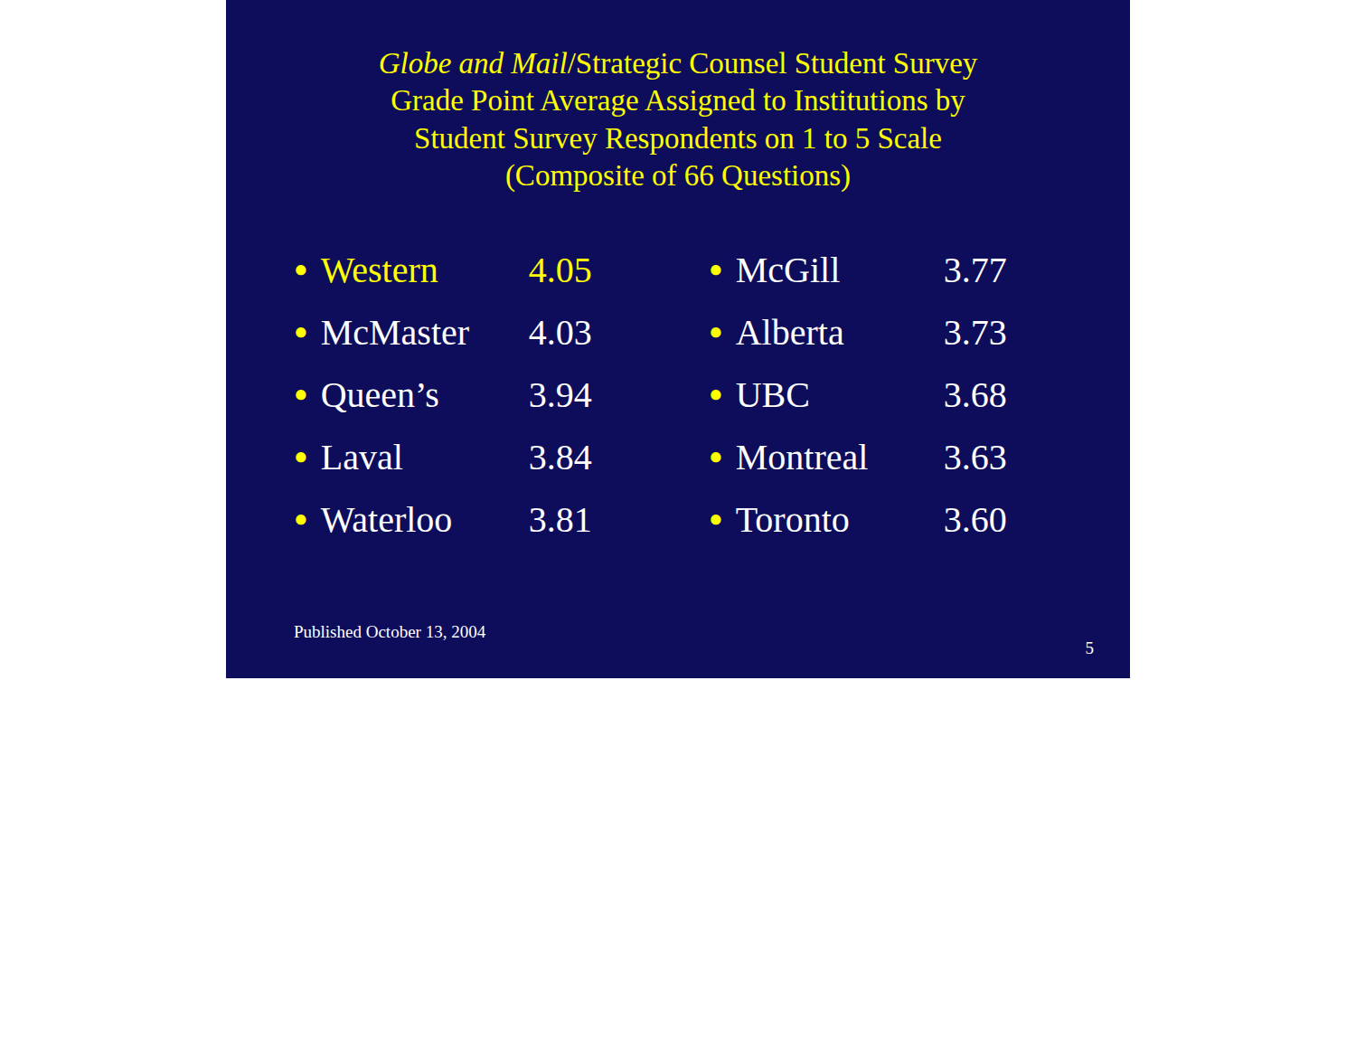Globe and Mail/Strategic Counsel Student Survey
Grade Point Average Assigned to Institutions by
Student Survey Respondents on 1 to 5 Scale
(Composite of 66 Questions)
●Western 4.05
●McMaster 4.03
●Queen’s 3.94
●Laval 3.84
●Waterloo 3.81
●McGill 3.77
●Alberta 3.73
●UBC 3.68
●Montreal 3.63
●Toronto 3.60
Published October 13, 2004
5